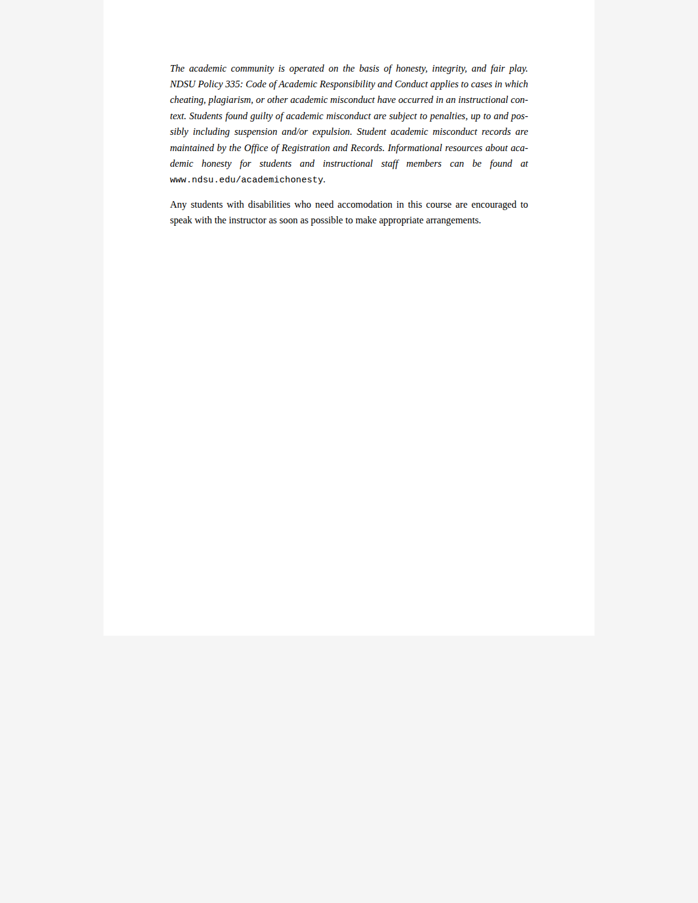The academic community is operated on the basis of honesty, integrity, and fair play. NDSU Policy 335: Code of Academic Responsibility and Conduct applies to cases in which cheating, plagiarism, or other academic misconduct have occurred in an instructional context. Students found guilty of academic misconduct are subject to penalties, up to and possibly including suspension and/or expulsion. Student academic misconduct records are maintained by the Office of Registration and Records. Informational resources about academic honesty for students and instructional staff members can be found at www.ndsu.edu/academichonesty.
Any students with disabilities who need accomodation in this course are encouraged to speak with the instructor as soon as possible to make appropriate arrangements.